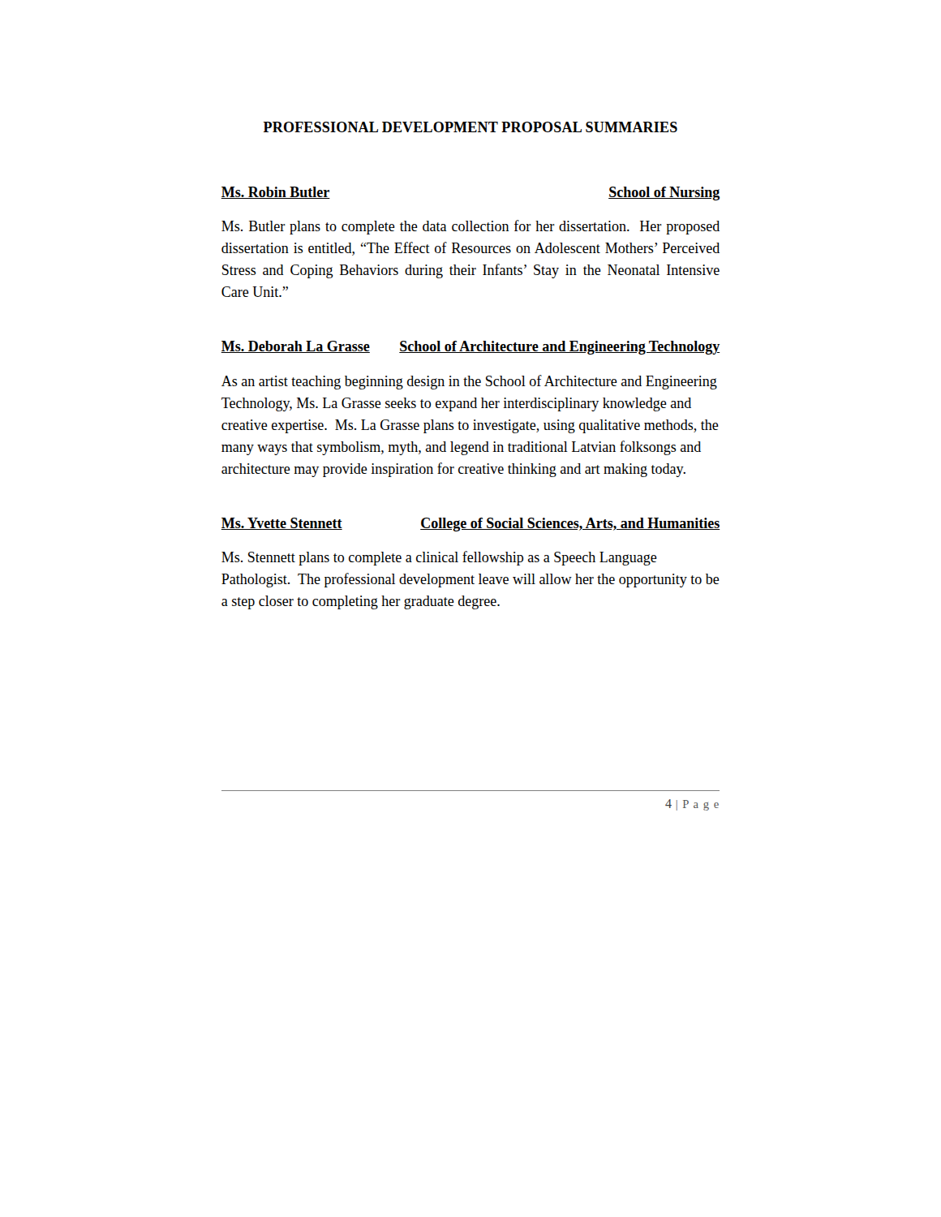PROFESSIONAL DEVELOPMENT PROPOSAL SUMMARIES
Ms. Robin Butler School of Nursing
Ms. Butler plans to complete the data collection for her dissertation. Her proposed dissertation is entitled, “The Effect of Resources on Adolescent Mothers’ Perceived Stress and Coping Behaviors during their Infants’ Stay in the Neonatal Intensive Care Unit.”
Ms. Deborah La Grasse School of Architecture and Engineering Technology
As an artist teaching beginning design in the School of Architecture and Engineering Technology, Ms. La Grasse seeks to expand her interdisciplinary knowledge and creative expertise. Ms. La Grasse plans to investigate, using qualitative methods, the many ways that symbolism, myth, and legend in traditional Latvian folksongs and architecture may provide inspiration for creative thinking and art making today.
Ms. Yvette Stennett College of Social Sciences, Arts, and Humanities
Ms. Stennett plans to complete a clinical fellowship as a Speech Language Pathologist. The professional development leave will allow her the opportunity to be a step closer to completing her graduate degree.
4 | P a g e